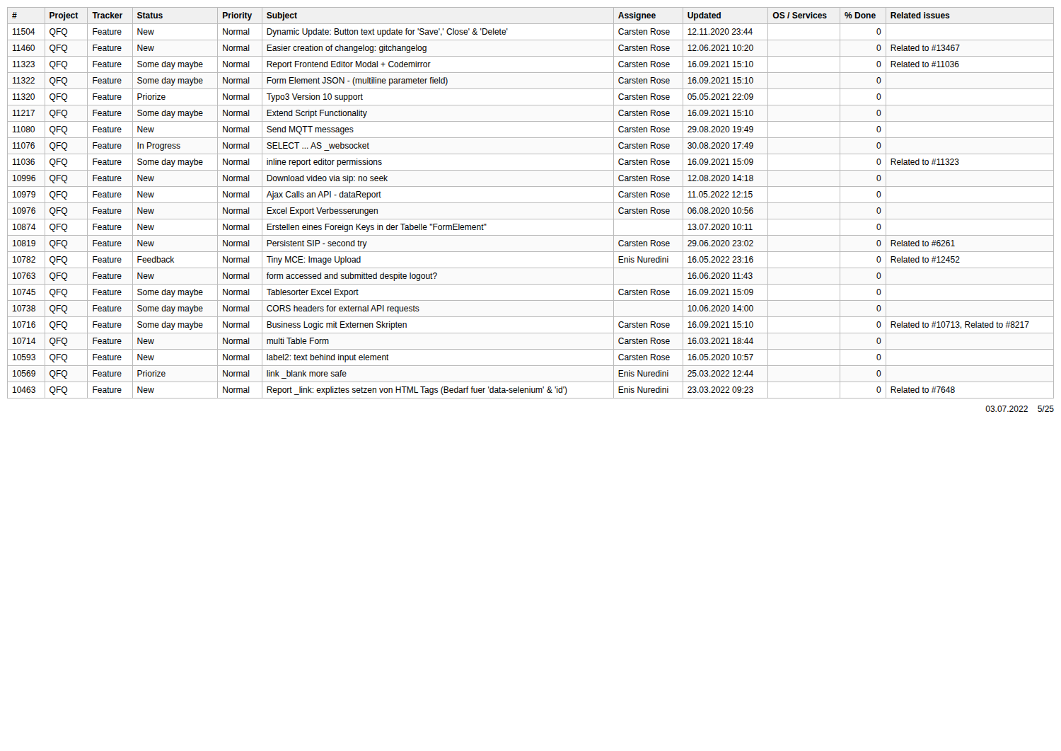| # | Project | Tracker | Status | Priority | Subject | Assignee | Updated | OS / Services | % Done | Related issues |
| --- | --- | --- | --- | --- | --- | --- | --- | --- | --- | --- |
| 11504 | QFQ | Feature | New | Normal | Dynamic Update: Button text update for 'Save',' Close' & 'Delete' | Carsten Rose | 12.11.2020 23:44 | | 0 | |
| 11460 | QFQ | Feature | New | Normal | Easier creation of changelog: gitchangelog | Carsten Rose | 12.06.2021 10:20 | | 0 | Related to #13467 |
| 11323 | QFQ | Feature | Some day maybe | Normal | Report Frontend Editor Modal + Codemirror | Carsten Rose | 16.09.2021 15:10 | | 0 | Related to #11036 |
| 11322 | QFQ | Feature | Some day maybe | Normal | Form Element JSON - (multiline parameter field) | Carsten Rose | 16.09.2021 15:10 | | 0 | |
| 11320 | QFQ | Feature | Priorize | Normal | Typo3 Version 10 support | Carsten Rose | 05.05.2021 22:09 | | 0 | |
| 11217 | QFQ | Feature | Some day maybe | Normal | Extend Script Functionality | Carsten Rose | 16.09.2021 15:10 | | 0 | |
| 11080 | QFQ | Feature | New | Normal | Send MQTT messages | Carsten Rose | 29.08.2020 19:49 | | 0 | |
| 11076 | QFQ | Feature | In Progress | Normal | SELECT ... AS _websocket | Carsten Rose | 30.08.2020 17:49 | | 0 | |
| 11036 | QFQ | Feature | Some day maybe | Normal | inline report editor permissions | Carsten Rose | 16.09.2021 15:09 | | 0 | Related to #11323 |
| 10996 | QFQ | Feature | New | Normal | Download video via sip: no seek | Carsten Rose | 12.08.2020 14:18 | | 0 | |
| 10979 | QFQ | Feature | New | Normal | Ajax Calls an API - dataReport | Carsten Rose | 11.05.2022 12:15 | | 0 | |
| 10976 | QFQ | Feature | New | Normal | Excel Export Verbesserungen | Carsten Rose | 06.08.2020 10:56 | | 0 | |
| 10874 | QFQ | Feature | New | Normal | Erstellen eines Foreign Keys in der Tabelle "FormElement" | | 13.07.2020 10:11 | | 0 | |
| 10819 | QFQ | Feature | New | Normal | Persistent SIP - second try | Carsten Rose | 29.06.2020 23:02 | | 0 | Related to #6261 |
| 10782 | QFQ | Feature | Feedback | Normal | Tiny MCE: Image Upload | Enis Nuredini | 16.05.2022 23:16 | | 0 | Related to #12452 |
| 10763 | QFQ | Feature | New | Normal | form accessed and submitted despite logout? | | 16.06.2020 11:43 | | 0 | |
| 10745 | QFQ | Feature | Some day maybe | Normal | Tablesorter Excel Export | Carsten Rose | 16.09.2021 15:09 | | 0 | |
| 10738 | QFQ | Feature | Some day maybe | Normal | CORS headers for external API requests | | 10.06.2020 14:00 | | 0 | |
| 10716 | QFQ | Feature | Some day maybe | Normal | Business Logic mit Externen Skripten | Carsten Rose | 16.09.2021 15:10 | | 0 | Related to #10713, Related to #8217 |
| 10714 | QFQ | Feature | New | Normal | multi Table Form | Carsten Rose | 16.03.2021 18:44 | | 0 | |
| 10593 | QFQ | Feature | New | Normal | label2: text behind input element | Carsten Rose | 16.05.2020 10:57 | | 0 | |
| 10569 | QFQ | Feature | Priorize | Normal | link _blank more safe | Enis Nuredini | 25.03.2022 12:44 | | 0 | |
| 10463 | QFQ | Feature | New | Normal | Report _link: expliztes setzen von HTML Tags (Bedarf fuer 'data-selenium' & 'id') | Enis Nuredini | 23.03.2022 09:23 | | 0 | Related to #7648 |
03.07.2022 5/25